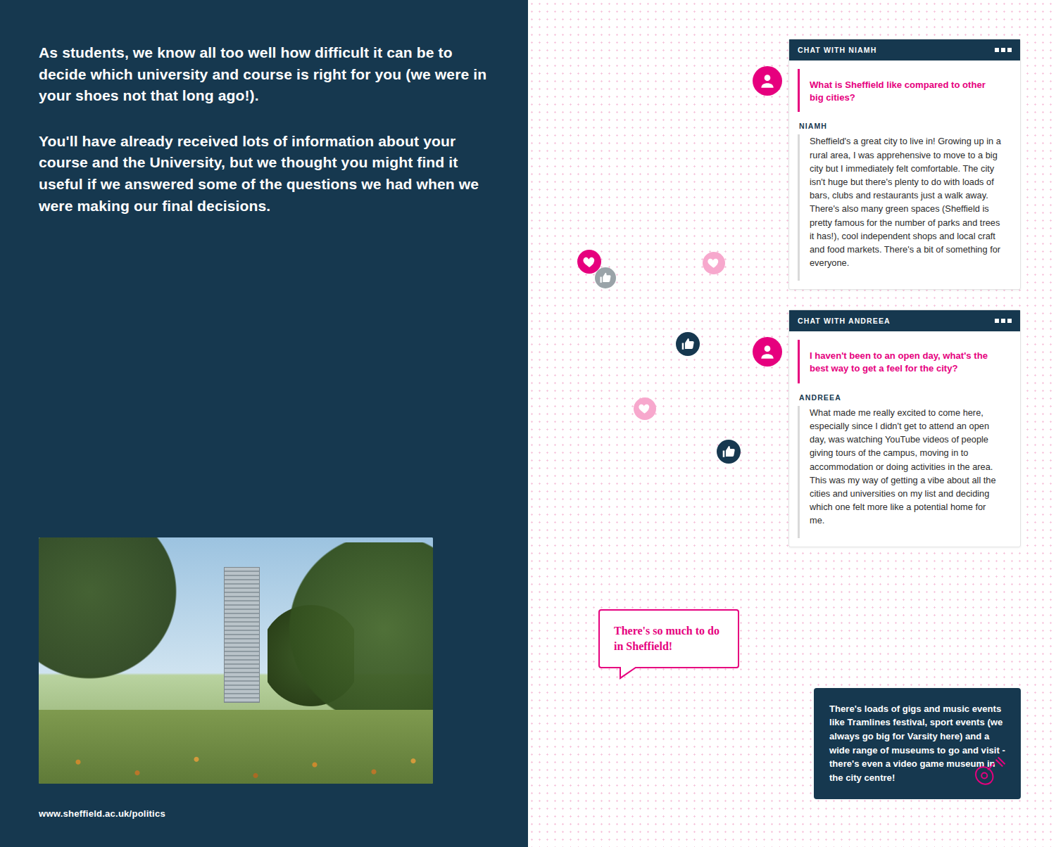As students, we know all too well how difficult it can be to decide which university and course is right for you (we were in your shoes not that long ago!).
You'll have already received lots of information about your course and the University, but we thought you might find it useful if we answered some of the questions we had when we were making our final decisions.
www.sheffield.ac.uk/politics
CHAT WITH NIAMH
What is Sheffield like compared to other big cities?
NIAMH
Sheffield's a great city to live in! Growing up in a rural area, I was apprehensive to move to a big city but I immediately felt comfortable. The city isn't huge but there's plenty to do with loads of bars, clubs and restaurants just a walk away. There's also many green spaces (Sheffield is pretty famous for the number of parks and trees it has!), cool independent shops and local craft and food markets. There's a bit of something for everyone.
CHAT WITH ANDREEA
I haven't been to an open day, what's the best way to get a feel for the city?
ANDREEA
What made me really excited to come here, especially since I didn't get to attend an open day, was watching YouTube videos of people giving tours of the campus, moving in to accommodation or doing activities in the area. This was my way of getting a vibe about all the cities and universities on my list and deciding which one felt more like a potential home for me.
There's so much to do in Sheffield!
There's loads of gigs and music events like Tramlines festival, sport events (we always go big for Varsity here) and a wide range of museums to go and visit - there's even a video game museum in the city centre!